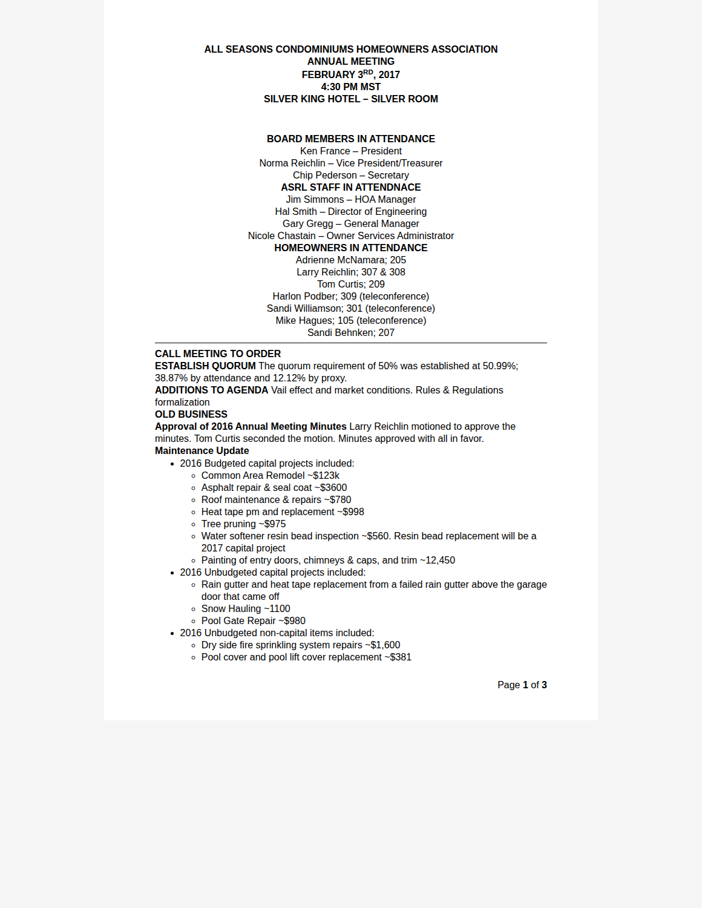ALL SEASONS CONDOMINIUMS HOMEOWNERS ASSOCIATION
ANNUAL MEETING
FEBRUARY 3RD, 2017
4:30 PM MST
SILVER KING HOTEL – SILVER ROOM
BOARD MEMBERS IN ATTENDANCE
Ken France – President
Norma Reichlin – Vice President/Treasurer
Chip Pederson – Secretary
ASRL STAFF IN ATTENDNACE
Jim Simmons – HOA Manager
Hal Smith – Director of Engineering
Gary Gregg – General Manager
Nicole Chastain – Owner Services Administrator
HOMEOWNERS IN ATTENDANCE
Adrienne McNamara; 205
Larry Reichlin; 307 & 308
Tom Curtis; 209
Harlon Podber; 309 (teleconference)
Sandi Williamson; 301 (teleconference)
Mike Hagues; 105 (teleconference)
Sandi Behnken; 207
CALL MEETING TO ORDER
ESTABLISH QUORUM The quorum requirement of 50% was established at 50.99%; 38.87% by attendance and 12.12% by proxy.
ADDITIONS TO AGENDA Vail effect and market conditions. Rules & Regulations formalization
OLD BUSINESS
Approval of 2016 Annual Meeting Minutes Larry Reichlin motioned to approve the minutes. Tom Curtis seconded the motion. Minutes approved with all in favor.
Maintenance Update
2016 Budgeted capital projects included:
Common Area Remodel ~$123k
Asphalt repair & seal coat ~$3600
Roof maintenance & repairs ~$780
Heat tape pm and replacement ~$998
Tree pruning ~$975
Water softener resin bead inspection ~$560. Resin bead replacement will be a 2017 capital project
Painting of entry doors, chimneys & caps, and trim ~12,450
2016 Unbudgeted capital projects included:
Rain gutter and heat tape replacement from a failed rain gutter above the garage door that came off
Snow Hauling ~1100
Pool Gate Repair ~$980
2016 Unbudgeted non-capital items included:
Dry side fire sprinkling system repairs ~$1,600
Pool cover and pool lift cover replacement ~$381
Page 1 of 3